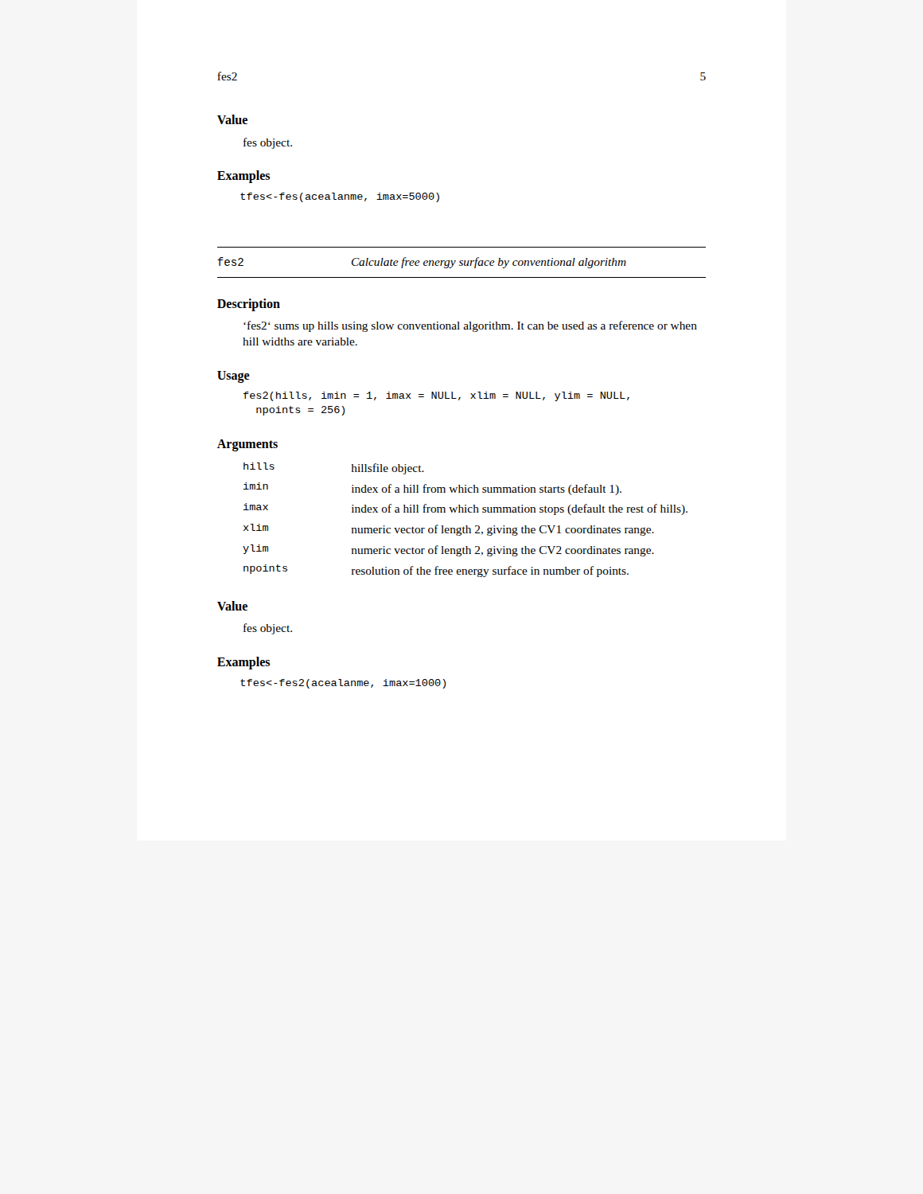fes2
5
Value
fes object.
Examples
tfes<-fes(acealanme, imax=5000)
fes2
Calculate free energy surface by conventional algorithm
Description
‘fes2‘ sums up hills using slow conventional algorithm. It can be used as a reference or when hill widths are variable.
Usage
fes2(hills, imin = 1, imax = NULL, xlim = NULL, ylim = NULL,
  npoints = 256)
Arguments
| hills | hillsfile object. |
| imin | index of a hill from which summation starts (default 1). |
| imax | index of a hill from which summation stops (default the rest of hills). |
| xlim | numeric vector of length 2, giving the CV1 coordinates range. |
| ylim | numeric vector of length 2, giving the CV2 coordinates range. |
| npoints | resolution of the free energy surface in number of points. |
Value
fes object.
Examples
tfes<-fes2(acealanme, imax=1000)